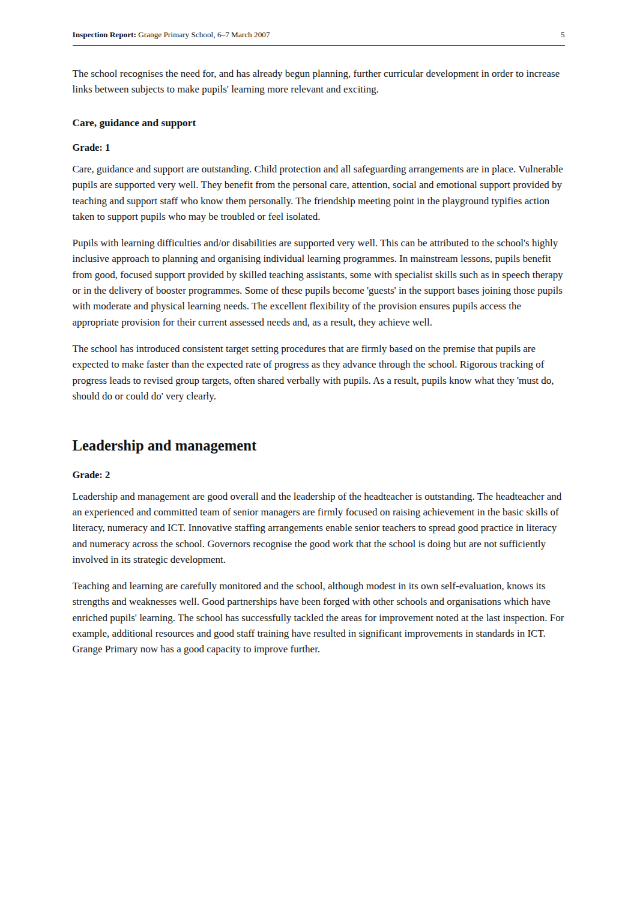Inspection Report: Grange Primary School, 6–7 March 2007
5
The school recognises the need for, and has already begun planning, further curricular development in order to increase links between subjects to make pupils' learning more relevant and exciting.
Care, guidance and support
Grade: 1
Care, guidance and support are outstanding. Child protection and all safeguarding arrangements are in place. Vulnerable pupils are supported very well. They benefit from the personal care, attention, social and emotional support provided by teaching and support staff who know them personally. The friendship meeting point in the playground typifies action taken to support pupils who may be troubled or feel isolated.
Pupils with learning difficulties and/or disabilities are supported very well. This can be attributed to the school's highly inclusive approach to planning and organising individual learning programmes. In mainstream lessons, pupils benefit from good, focused support provided by skilled teaching assistants, some with specialist skills such as in speech therapy or in the delivery of booster programmes. Some of these pupils become 'guests' in the support bases joining those pupils with moderate and physical learning needs. The excellent flexibility of the provision ensures pupils access the appropriate provision for their current assessed needs and, as a result, they achieve well.
The school has introduced consistent target setting procedures that are firmly based on the premise that pupils are expected to make faster than the expected rate of progress as they advance through the school. Rigorous tracking of progress leads to revised group targets, often shared verbally with pupils. As a result, pupils know what they 'must do, should do or could do' very clearly.
Leadership and management
Grade: 2
Leadership and management are good overall and the leadership of the headteacher is outstanding. The headteacher and an experienced and committed team of senior managers are firmly focused on raising achievement in the basic skills of literacy, numeracy and ICT. Innovative staffing arrangements enable senior teachers to spread good practice in literacy and numeracy across the school. Governors recognise the good work that the school is doing but are not sufficiently involved in its strategic development.
Teaching and learning are carefully monitored and the school, although modest in its own self-evaluation, knows its strengths and weaknesses well. Good partnerships have been forged with other schools and organisations which have enriched pupils' learning. The school has successfully tackled the areas for improvement noted at the last inspection. For example, additional resources and good staff training have resulted in significant improvements in standards in ICT. Grange Primary now has a good capacity to improve further.